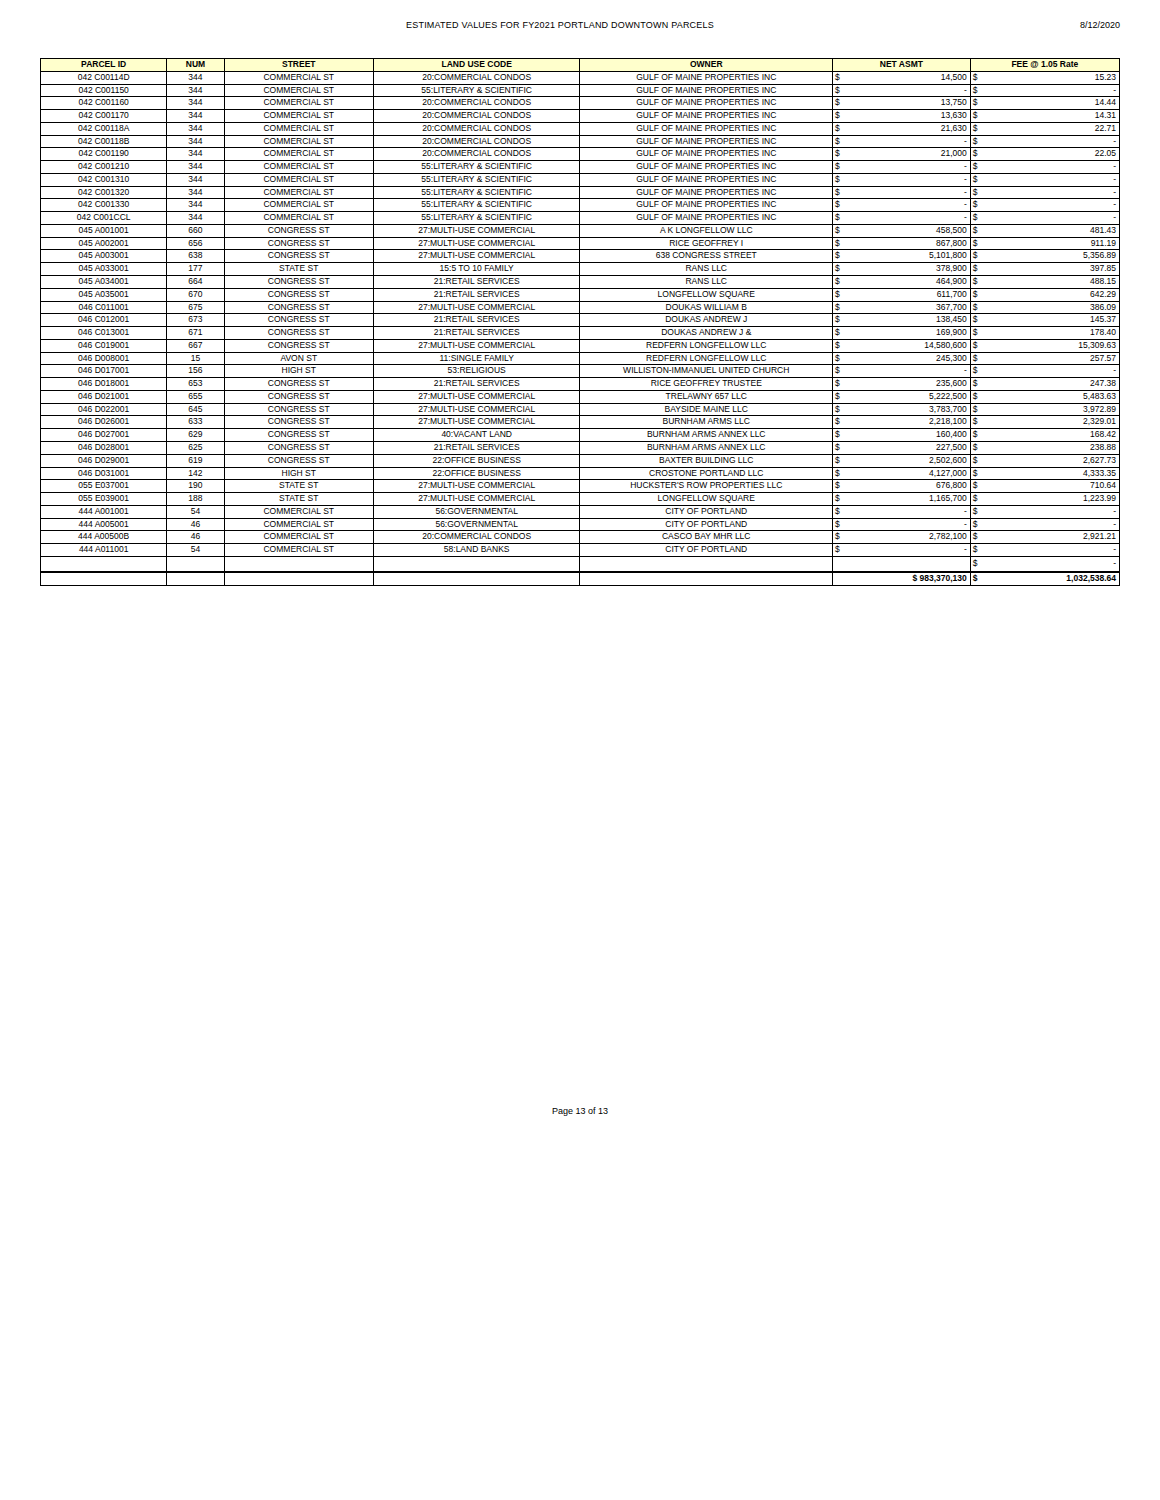ESTIMATED VALUES FOR FY2021 PORTLAND DOWNTOWN PARCELS
8/12/2020
| PARCEL ID | NUM | STREET | LAND USE CODE | OWNER | NET ASMT | FEE @ 1.05 Rate |
| --- | --- | --- | --- | --- | --- | --- |
| 042 C00114D | 344 | COMMERCIAL ST | 20:COMMERCIAL CONDOS | GULF OF MAINE PROPERTIES INC | $ | 14,500 | $ | 15.23 |
| 042 C001150 | 344 | COMMERCIAL ST | 55:LITERARY & SCIENTIFIC | GULF OF MAINE PROPERTIES INC | $ | - | $ | - |
| 042 C001160 | 344 | COMMERCIAL ST | 20:COMMERCIAL CONDOS | GULF OF MAINE PROPERTIES INC | $ | 13,750 | $ | 14.44 |
| 042 C001170 | 344 | COMMERCIAL ST | 20:COMMERCIAL CONDOS | GULF OF MAINE PROPERTIES INC | $ | 13,630 | $ | 14.31 |
| 042 C00118A | 344 | COMMERCIAL ST | 20:COMMERCIAL CONDOS | GULF OF MAINE PROPERTIES INC | $ | 21,630 | $ | 22.71 |
| 042 C00118B | 344 | COMMERCIAL ST | 20:COMMERCIAL CONDOS | GULF OF MAINE PROPERTIES INC | $ | - | $ | - |
| 042 C001190 | 344 | COMMERCIAL ST | 20:COMMERCIAL CONDOS | GULF OF MAINE PROPERTIES INC | $ | 21,000 | $ | 22.05 |
| 042 C001210 | 344 | COMMERCIAL ST | 55:LITERARY & SCIENTIFIC | GULF OF MAINE PROPERTIES INC | $ | - | $ | - |
| 042 C001310 | 344 | COMMERCIAL ST | 55:LITERARY & SCIENTIFIC | GULF OF MAINE PROPERTIES INC | $ | - | $ | - |
| 042 C001320 | 344 | COMMERCIAL ST | 55:LITERARY & SCIENTIFIC | GULF OF MAINE PROPERTIES INC | $ | - | $ | - |
| 042 C001330 | 344 | COMMERCIAL ST | 55:LITERARY & SCIENTIFIC | GULF OF MAINE PROPERTIES INC | $ | - | $ | - |
| 042 C001CCL | 344 | COMMERCIAL ST | 55:LITERARY & SCIENTIFIC | GULF OF MAINE PROPERTIES INC | $ | - | $ | - |
| 045 A001001 | 660 | CONGRESS ST | 27:MULTI-USE COMMERCIAL | A K LONGFELLOW LLC | $ | 458,500 | $ | 481.43 |
| 045 A002001 | 656 | CONGRESS ST | 27:MULTI-USE COMMERCIAL | RICE GEOFFREY I | $ | 867,800 | $ | 911.19 |
| 045 A003001 | 638 | CONGRESS ST | 27:MULTI-USE COMMERCIAL | 638 CONGRESS STREET | $ | 5,101,800 | $ | 5,356.89 |
| 045 A033001 | 177 | STATE ST | 15:5 TO 10 FAMILY | RANS LLC | $ | 378,900 | $ | 397.85 |
| 045 A034001 | 664 | CONGRESS ST | 21:RETAIL SERVICES | RANS LLC | $ | 464,900 | $ | 488.15 |
| 045 A035001 | 670 | CONGRESS ST | 21:RETAIL SERVICES | LONGFELLOW SQUARE | $ | 611,700 | $ | 642.29 |
| 046 C011001 | 675 | CONGRESS ST | 27:MULTI-USE COMMERCIAL | DOUKAS WILLIAM B | $ | 367,700 | $ | 386.09 |
| 046 C012001 | 673 | CONGRESS ST | 21:RETAIL SERVICES | DOUKAS ANDREW J | $ | 138,450 | $ | 145.37 |
| 046 C013001 | 671 | CONGRESS ST | 21:RETAIL SERVICES | DOUKAS ANDREW J & | $ | 169,900 | $ | 178.40 |
| 046 C019001 | 667 | CONGRESS ST | 27:MULTI-USE COMMERCIAL | REDFERN LONGFELLOW LLC | $ | 14,580,600 | $ | 15,309.63 |
| 046 D008001 | 15 | AVON ST | 11:SINGLE FAMILY | REDFERN LONGFELLOW LLC | $ | 245,300 | $ | 257.57 |
| 046 D017001 | 156 | HIGH ST | 53:RELIGIOUS | WILLISTON-IMMANUEL UNITED CHURCH | $ | - | $ | - |
| 046 D018001 | 653 | CONGRESS ST | 21:RETAIL SERVICES | RICE GEOFFREY TRUSTEE | $ | 235,600 | $ | 247.38 |
| 046 D021001 | 655 | CONGRESS ST | 27:MULTI-USE COMMERCIAL | TRELAWNY 657 LLC | $ | 5,222,500 | $ | 5,483.63 |
| 046 D022001 | 645 | CONGRESS ST | 27:MULTI-USE COMMERCIAL | BAYSIDE MAINE LLC | $ | 3,783,700 | $ | 3,972.89 |
| 046 D026001 | 633 | CONGRESS ST | 27:MULTI-USE COMMERCIAL | BURNHAM ARMS LLC | $ | 2,218,100 | $ | 2,329.01 |
| 046 D027001 | 629 | CONGRESS ST | 40:VACANT LAND | BURNHAM ARMS ANNEX LLC | $ | 160,400 | $ | 168.42 |
| 046 D028001 | 625 | CONGRESS ST | 21:RETAIL SERVICES | BURNHAM ARMS ANNEX LLC | $ | 227,500 | $ | 238.88 |
| 046 D029001 | 619 | CONGRESS ST | 22:OFFICE BUSINESS | BAXTER BUILDING LLC | $ | 2,502,600 | $ | 2,627.73 |
| 046 D031001 | 142 | HIGH ST | 22:OFFICE BUSINESS | CROSTONE PORTLAND LLC | $ | 4,127,000 | $ | 4,333.35 |
| 055 E037001 | 190 | STATE ST | 27:MULTI-USE COMMERCIAL | HUCKSTER'S ROW PROPERTIES LLC | $ | 676,800 | $ | 710.64 |
| 055 E039001 | 188 | STATE ST | 27:MULTI-USE COMMERCIAL | LONGFELLOW SQUARE | $ | 1,165,700 | $ | 1,223.99 |
| 444 A001001 | 54 | COMMERCIAL ST | 56:GOVERNMENTAL | CITY OF PORTLAND | $ | - | $ | - |
| 444 A005001 | 46 | COMMERCIAL ST | 56:GOVERNMENTAL | CITY OF PORTLAND | $ | - | $ | - |
| 444 A00500B | 46 | COMMERCIAL ST | 20:COMMERCIAL CONDOS | CASCO BAY MHR LLC | $ | 2,782,100 | $ | 2,921.21 |
| 444 A011001 | 54 | COMMERCIAL ST | 58:LAND BANKS | CITY OF PORTLAND | $ | - | $ | - |
| | | | | | | | $ | - |
| | | | | | $ 983,370,130 | $ | 1,032,538.64 |
Page 13 of 13